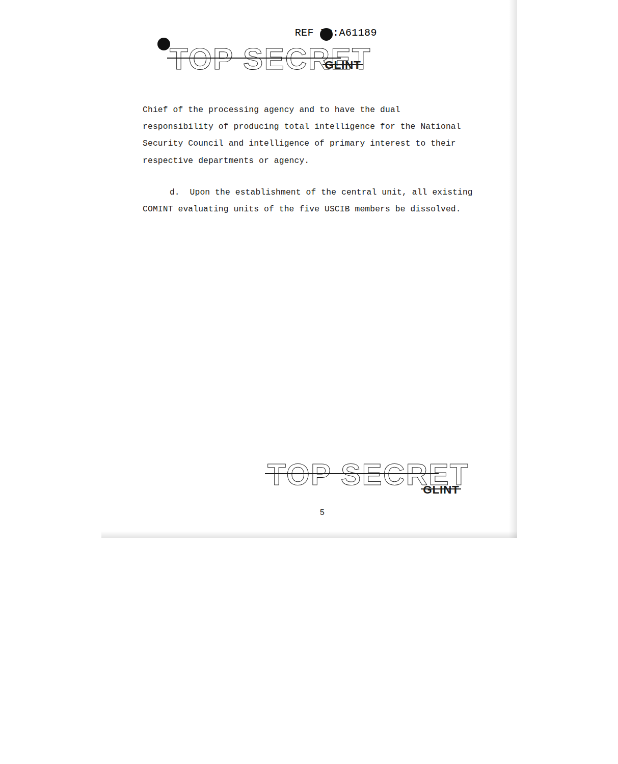REF ID:A61189
TOP SECRET
GLINT
Chief of the processing agency and to have the dual responsibility of producing total intelligence for the National Security Council and intelligence of primary interest to their respective departments or agency.
d. Upon the establishment of the central unit, all existing COMINT evaluating units of the five USCIB members be dissolved.
TOP SECRET
GLINT
5